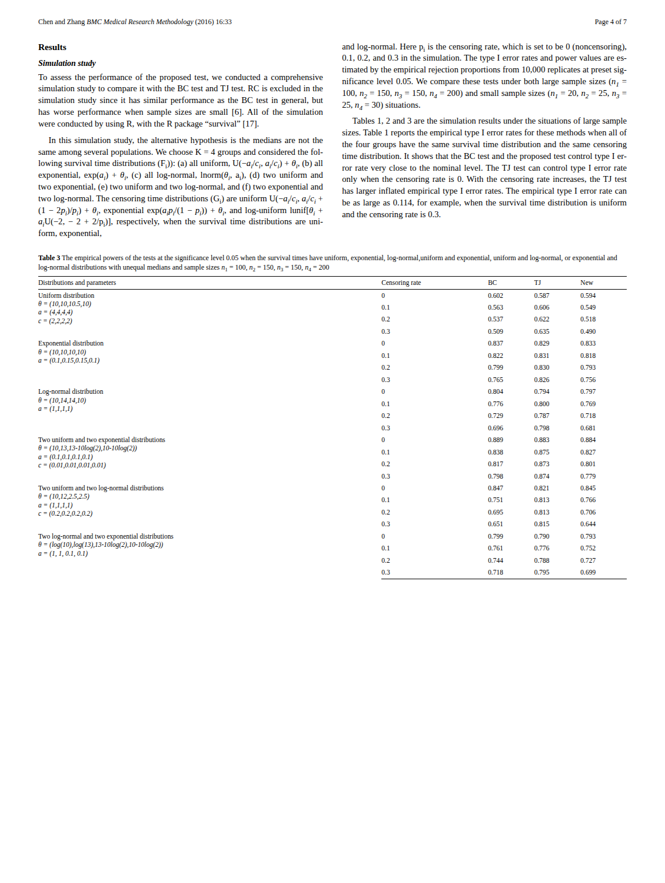Chen and Zhang BMC Medical Research Methodology (2016) 16:33 Page 4 of 7
Results
Simulation study
To assess the performance of the proposed test, we conducted a comprehensive simulation study to compare it with the BC test and TJ test. RC is excluded in the simulation study since it has similar performance as the BC test in general, but has worse performance when sample sizes are small [6]. All of the simulation were conducted by using R, with the R package “survival” [17].
In this simulation study, the alternative hypothesis is the medians are not the same among several populations. We choose K = 4 groups and considered the following survival time distributions (Fi)): (a) all uniform, U(−ai/ci, ai/ci) + θi, (b) all exponential, exp(ai) + θi, (c) all log-normal, lnorm(θi, ai), (d) two uniform and two exponential, (e) two uniform and two log-normal, and (f) two exponential and two log-normal. The censoring time distributions (Gi) are uniform U(−ai/ci, ai/ci + (1 − 2pi)/pi) + θi, exponential exp(aipi/(1 − pi)) + θi, and log-uniform lunif[θi + ai U(−2, − 2 + 2/pi)], respectively, when the survival time distributions are uniform, exponential,
and log-normal. Here pi is the censoring rate, which is set to be 0 (noncensoring), 0.1, 0.2, and 0.3 in the simulation. The type I error rates and power values are estimated by the empirical rejection proportions from 10,000 replicates at preset significance level 0.05. We compare these tests under both large sample sizes (n1 = 100, n2 = 150, n3 = 150, n4 = 200) and small sample sizes (n1 = 20, n2 = 25, n3 = 25, n4 = 30) situations.
Tables 1, 2 and 3 are the simulation results under the situations of large sample sizes. Table 1 reports the empirical type I error rates for these methods when all of the four groups have the same survival time distribution and the same censoring time distribution. It shows that the BC test and the proposed test control type I error rate very close to the nominal level. The TJ test can control type I error rate only when the censoring rate is 0. With the censoring rate increases, the TJ test has larger inflated empirical type I error rates. The empirical type I error rate can be as large as 0.114, for example, when the survival time distribution is uniform and the censoring rate is 0.3.
Table 3 The empirical powers of the tests at the significance level 0.05 when the survival times have uniform, exponential, log-normal,uniform and exponential, uniform and log-normal, or exponential and log-normal distributions with unequal medians and sample sizes n 1 = 100, n 2 = 150, n 3 = 150, n 4 = 200
| Distributions and parameters | Censoring rate | BC | TJ | New |
| --- | --- | --- | --- | --- |
| Uniform distribution θ = (10,10,10.5,10) a = (4,4,4,4) c = (2,2,2,2) | 0 | 0.602 | 0.587 | 0.594 |
| 0.1 | 0.563 | 0.606 | 0.549 |
| 0.2 | 0.537 | 0.622 | 0.518 |
| 0.3 | 0.509 | 0.635 | 0.490 |
| Exponential distribution θ = (10,10,10,10) a = (0.1,0.15,0.15,0.1) | 0 | 0.837 | 0.829 | 0.833 |
| 0.1 | 0.822 | 0.831 | 0.818 |
| 0.2 | 0.799 | 0.830 | 0.793 |
| 0.3 | 0.765 | 0.826 | 0.756 |
| Log-normal distribution θ = (10,14,14,10) a = (1,1,1,1) | 0 | 0.804 | 0.794 | 0.797 |
| 0.1 | 0.776 | 0.800 | 0.769 |
| 0.2 | 0.729 | 0.787 | 0.718 |
| 0.3 | 0.696 | 0.798 | 0.681 |
| Two uniform and two exponential distributions θ = (10,13,13-10log(2),10-10log(2)) a = (0.1,0.1,0.1,0.1) c = (0.01,0.01,0.01,0.01) | 0 | 0.889 | 0.883 | 0.884 |
| 0.1 | 0.838 | 0.875 | 0.827 |
| 0.2 | 0.817 | 0.873 | 0.801 |
| 0.3 | 0.798 | 0.874 | 0.779 |
| Two uniform and two log-normal distributions θ = (10,12,2.5,2.5) a = (1,1,1,1) c = (0.2,0.2,0.2,0.2) | 0 | 0.847 | 0.821 | 0.845 |
| 0.1 | 0.751 | 0.813 | 0.766 |
| 0.2 | 0.695 | 0.813 | 0.706 |
| 0.3 | 0.651 | 0.815 | 0.644 |
| Two log-normal and two exponential distributions θ = (log(10),log(13),13-10log(2),10-10log(2)) a = (1, 1, 0.1, 0.1) | 0 | 0.799 | 0.790 | 0.793 |
| 0.1 | 0.761 | 0.776 | 0.752 |
| 0.2 | 0.744 | 0.788 | 0.727 |
| 0.3 | 0.718 | 0.795 | 0.699 |